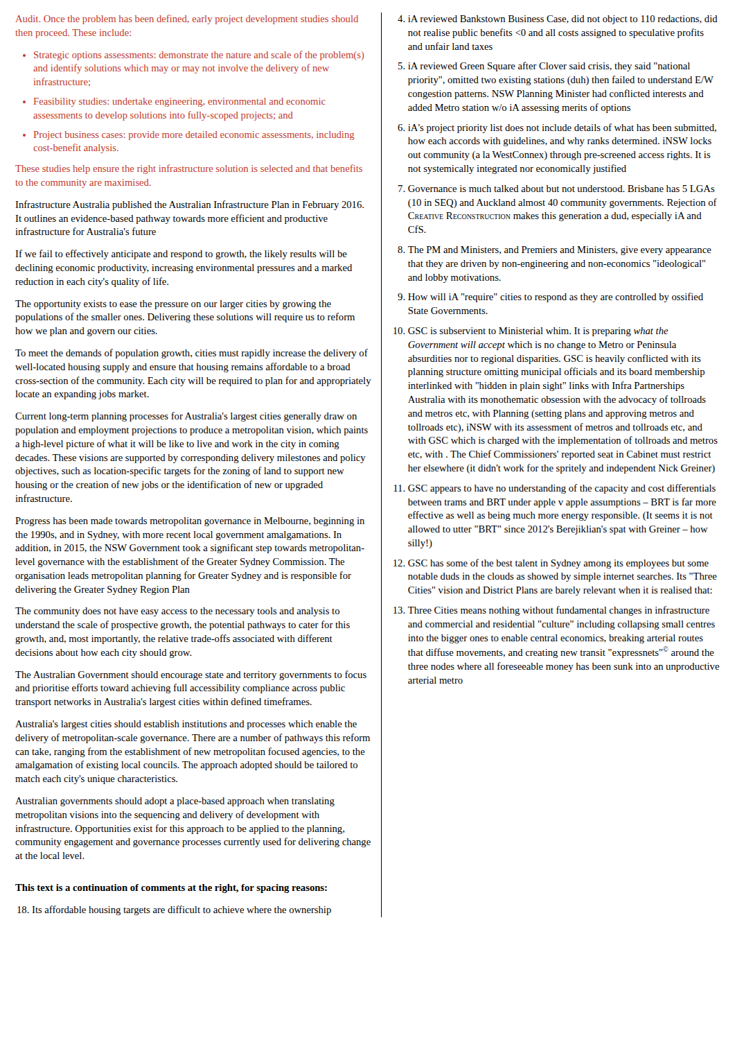Audit. Once the problem has been defined, early project development studies should then proceed. These include:
Strategic options assessments: demonstrate the nature and scale of the problem(s) and identify solutions which may or may not involve the delivery of new infrastructure;
Feasibility studies: undertake engineering, environmental and economic assessments to develop solutions into fully-scoped projects; and
Project business cases: provide more detailed economic assessments, including cost-benefit analysis.
These studies help ensure the right infrastructure solution is selected and that benefits to the community are maximised.
Infrastructure Australia published the Australian Infrastructure Plan in February 2016. It outlines an evidence-based pathway towards more efficient and productive infrastructure for Australia's future
If we fail to effectively anticipate and respond to growth, the likely results will be declining economic productivity, increasing environmental pressures and a marked reduction in each city's quality of life.
The opportunity exists to ease the pressure on our larger cities by growing the populations of the smaller ones. Delivering these solutions will require us to reform how we plan and govern our cities.
To meet the demands of population growth, cities must rapidly increase the delivery of well-located housing supply and ensure that housing remains affordable to a broad cross-section of the community. Each city will be required to plan for and appropriately locate an expanding jobs market.
Current long-term planning processes for Australia's largest cities generally draw on population and employment projections to produce a metropolitan vision, which paints a high-level picture of what it will be like to live and work in the city in coming decades. These visions are supported by corresponding delivery milestones and policy objectives, such as location-specific targets for the zoning of land to support new housing or the creation of new jobs or the identification of new or upgraded infrastructure.
Progress has been made towards metropolitan governance in Melbourne, beginning in the 1990s, and in Sydney, with more recent local government amalgamations. In addition, in 2015, the NSW Government took a significant step towards metropolitan-level governance with the establishment of the Greater Sydney Commission. The organisation leads metropolitan planning for Greater Sydney and is responsible for delivering the Greater Sydney Region Plan
The community does not have easy access to the necessary tools and analysis to understand the scale of prospective growth, the potential pathways to cater for this growth, and, most importantly, the relative trade-offs associated with different decisions about how each city should grow.
The Australian Government should encourage state and territory governments to focus and prioritise efforts toward achieving full accessibility compliance across public transport networks in Australia's largest cities within defined timeframes.
Australia's largest cities should establish institutions and processes which enable the delivery of metropolitan-scale governance. There are a number of pathways this reform can take, ranging from the establishment of new metropolitan focused agencies, to the amalgamation of existing local councils. The approach adopted should be tailored to match each city's unique characteristics.
Australian governments should adopt a place-based approach when translating metropolitan visions into the sequencing and delivery of development with infrastructure. Opportunities exist for this approach to be applied to the planning, community engagement and governance processes currently used for delivering change at the local level.
This text is a continuation of comments at the right, for spacing reasons:
Its affordable housing targets are difficult to achieve where the ownership
iA reviewed Bankstown Business Case, did not object to 110 redactions, did not realise public benefits <0 and all costs assigned to speculative profits and unfair land taxes
iA reviewed Green Square after Clover said crisis, they said "national priority", omitted two existing stations (duh) then failed to understand E/W congestion patterns. NSW Planning Minister had conflicted interests and added Metro station w/o iA assessing merits of options
iA's project priority list does not include details of what has been submitted, how each accords with guidelines, and why ranks determined. iNSW locks out community (a la WestConnex) through pre-screened access rights. It is not systemically integrated nor economically justified
Governance is much talked about but not understood. Brisbane has 5 LGAs (10 in SEQ) and Auckland almost 40 community governments. Rejection of Creative Reconstruction makes this generation a dud, especially iA and CfS.
The PM and Ministers, and Premiers and Ministers, give every appearance that they are driven by non-engineering and non-economics "ideological" and lobby motivations.
How will iA "require" cities to respond as they are controlled by ossified State Governments.
GSC is subservient to Ministerial whim. It is preparing what the Government will accept which is no change to Metro or Peninsula absurdities nor to regional disparities. GSC is heavily conflicted with its planning structure omitting municipal officials and its board membership interlinked with "hidden in plain sight" links with Infra Partnerships Australia with its monothematic obsession with the advocacy of tollroads and metros etc, with Planning (setting plans and approving metros and tollroads etc), iNSW with its assessment of metros and tollroads etc, and with GSC which is charged with the implementation of tollroads and metros etc, with . The Chief Commissioners' reported seat in Cabinet must restrict her elsewhere (it didn't work for the spritely and independent Nick Greiner)
GSC appears to have no understanding of the capacity and cost differentials between trams and BRT under apple v apple assumptions – BRT is far more effective as well as being much more energy responsible. (It seems it is not allowed to utter "BRT" since 2012's Berejiklian's spat with Greiner – how silly!)
GSC has some of the best talent in Sydney among its employees but some notable duds in the clouds as showed by simple internet searches. Its "Three Cities" vision and District Plans are barely relevant when it is realised that:
Three Cities means nothing without fundamental changes in infrastructure and commercial and residential "culture" including collapsing small centres into the bigger ones to enable central economics, breaking arterial routes that diffuse movements, and creating new transit "expressnets"© around the three nodes where all foreseeable money has been sunk into an unproductive arterial metro